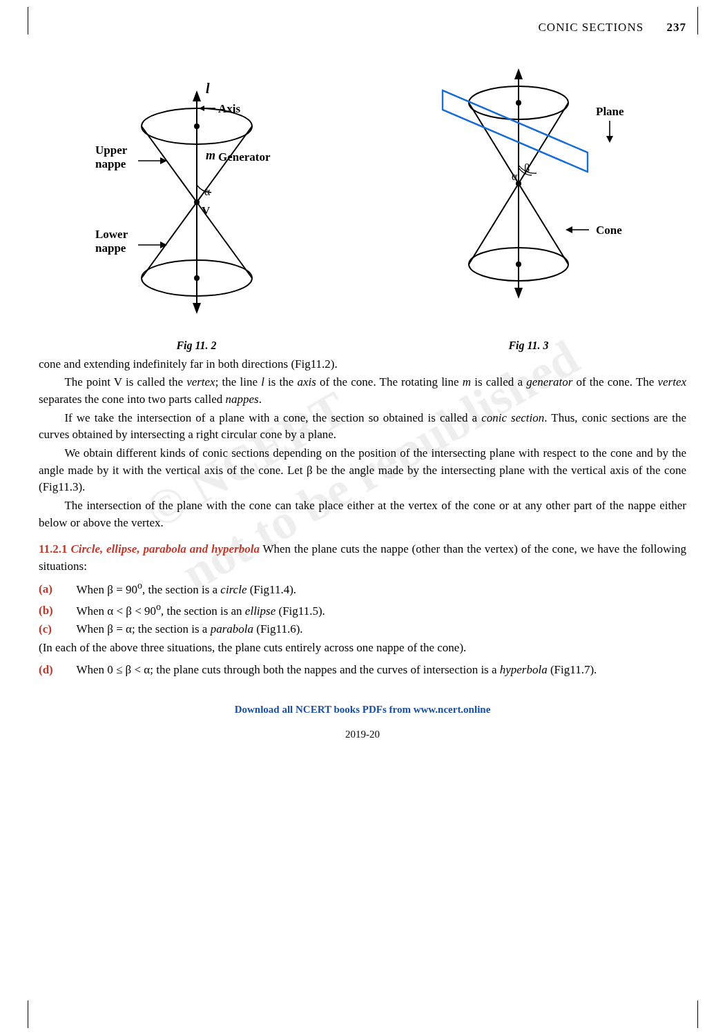© NCERT
not to be republished
CONIC SECTIONS 237
l Axis Upper nappe Generator m α V Lower nappe
Fig 11. 2
Plane β α Cone
Fig 11. 3
cone and extending indefinitely far in both directions (Fig11.2).
The point V is called the vertex; the line l is the axis of the cone. The rotating line m is called a generator of the cone. The vertex separates the cone into two parts called nappes.
If we take the intersection of a plane with a cone, the section so obtained is called a conic section. Thus, conic sections are the curves obtained by intersecting a right circular cone by a plane.
We obtain different kinds of conic sections depending on the position of the intersecting plane with respect to the cone and by the angle made by it with the vertical axis of the cone. Let β be the angle made by the intersecting plane with the vertical axis of the cone (Fig11.3).
The intersection of the plane with the cone can take place either at the vertex of the cone or at any other part of the nappe either below or above the vertex.
11.2.1 Circle, ellipse, parabola and hyperbola When the plane cuts the nappe (other than the vertex) of the cone, we have the following situations:
(a) When β = 90o, the section is a circle (Fig11.4).
(b) When α < β < 90o, the section is an ellipse (Fig11.5).
(c) When β = α; the section is a parabola (Fig11.6).
(In each of the above three situations, the plane cuts entirely across one nappe of the cone).
(d) When 0 ≤ β < α; the plane cuts through both the nappes and the curves of intersection is a hyperbola (Fig11.7).
Download all NCERT books PDFs from www.ncert.online
2019-20